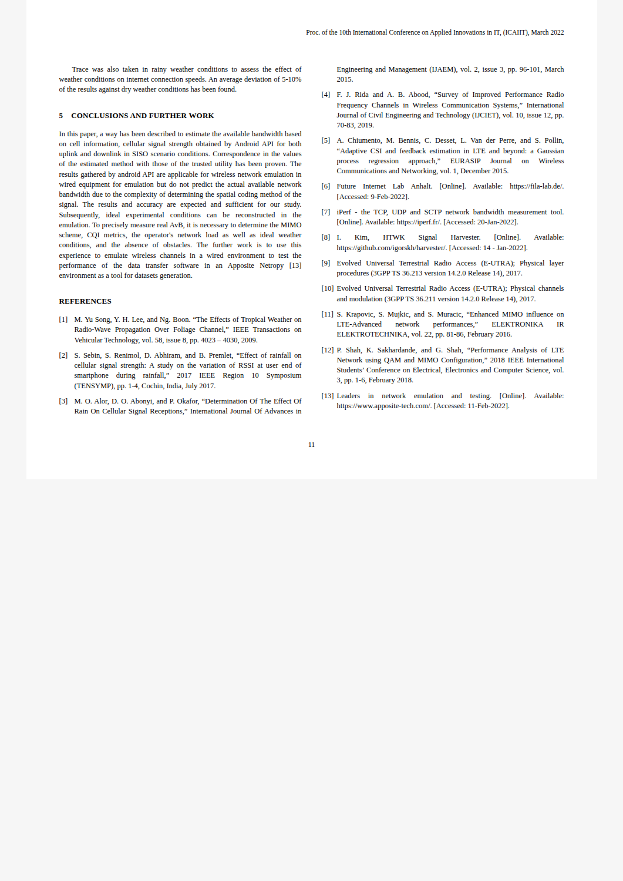Proc. of the 10th International Conference on Applied Innovations in IT, (ICAIIT), March 2022
Trace was also taken in rainy weather conditions to assess the effect of weather conditions on internet connection speeds. An average deviation of 5-10% of the results against dry weather conditions has been found.
5 CONCLUSIONS AND FURTHER WORK
In this paper, a way has been described to estimate the available bandwidth based on cell information, cellular signal strength obtained by Android API for both uplink and downlink in SISO scenario conditions. Correspondence in the values of the estimated method with those of the trusted utility has been proven. The results gathered by android API are applicable for wireless network emulation in wired equipment for emulation but do not predict the actual available network bandwidth due to the complexity of determining the spatial coding method of the signal. The results and accuracy are expected and sufficient for our study. Subsequently, ideal experimental conditions can be reconstructed in the emulation. To precisely measure real AvB, it is necessary to determine the MIMO scheme, CQI metrics, the operator's network load as well as ideal weather conditions, and the absence of obstacles. The further work is to use this experience to emulate wireless channels in a wired environment to test the performance of the data transfer software in an Apposite Netropy [13] environment as a tool for datasets generation.
REFERENCES
[1] M. Yu Song, Y. H. Lee, and Ng. Boon. “The Effects of Tropical Weather on Radio-Wave Propagation Over Foliage Channel,” IEEE Transactions on Vehicular Technology, vol. 58, issue 8, pp. 4023 – 4030, 2009.
[2] S. Sebin, S. Renimol, D. Abhiram, and B. Premlet, “Effect of rainfall on cellular signal strength: A study on the variation of RSSI at user end of smartphone during rainfall,” 2017 IEEE Region 10 Symposium (TENSYMP), pp. 1-4, Cochin, India, July 2017.
[3] M. O. Alor, D. O. Abonyi, and P. Okafor, “Determination Of The Effect Of Rain On Cellular Signal Receptions,” International Journal Of Advances in Engineering and Management (IJAEM), vol. 2, issue 3, pp. 96-101, March 2015.
[4] F. J. Rida and A. B. Abood, “Survey of Improved Performance Radio Frequency Channels in Wireless Communication Systems,” International Journal of Civil Engineering and Technology (IJCIET), vol. 10, issue 12, pp. 70-83, 2019.
[5] A. Chiumento, M. Bennis, C. Desset, L. Van der Perre, and S. Pollin, “Adaptive CSI and feedback estimation in LTE and beyond: a Gaussian process regression approach,” EURASIP Journal on Wireless Communications and Networking, vol. 1, December 2015.
[6] Future Internet Lab Anhalt. [Online]. Available: https://fila-lab.de/. [Accessed: 9-Feb-2022].
[7] iPerf - the TCP, UDP and SCTP network bandwidth measurement tool. [Online]. Available: https://iperf.fr/. [Accessed: 20-Jan-2022].
[8] I. Kim, HTWK Signal Harvester. [Online]. Available: https://github.com/igorskh/harvester/. [Accessed: 14 - Jan-2022].
[9] Evolved Universal Terrestrial Radio Access (E-UTRA); Physical layer procedures (3GPP TS 36.213 version 14.2.0 Release 14), 2017.
[10] Evolved Universal Terrestrial Radio Access (E-UTRA); Physical channels and modulation (3GPP TS 36.211 version 14.2.0 Release 14), 2017.
[11] S. Krapovic, S. Mujkic, and S. Muracic, “Enhanced MIMO influence on LTE-Advanced network performances,” ELEKTRONIKA IR ELEKTROTECHNIKA, vol. 22, pp. 81-86, February 2016.
[12] P. Shah, K. Sakhardande, and G. Shah, “Performance Analysis of LTE Network using QAM and MIMO Configuration,” 2018 IEEE International Students’ Conference on Electrical, Electronics and Computer Science, vol. 3, pp. 1-6, February 2018.
[13] Leaders in network emulation and testing. [Online]. Available: https://www.apposite-tech.com/. [Accessed: 11-Feb-2022].
11